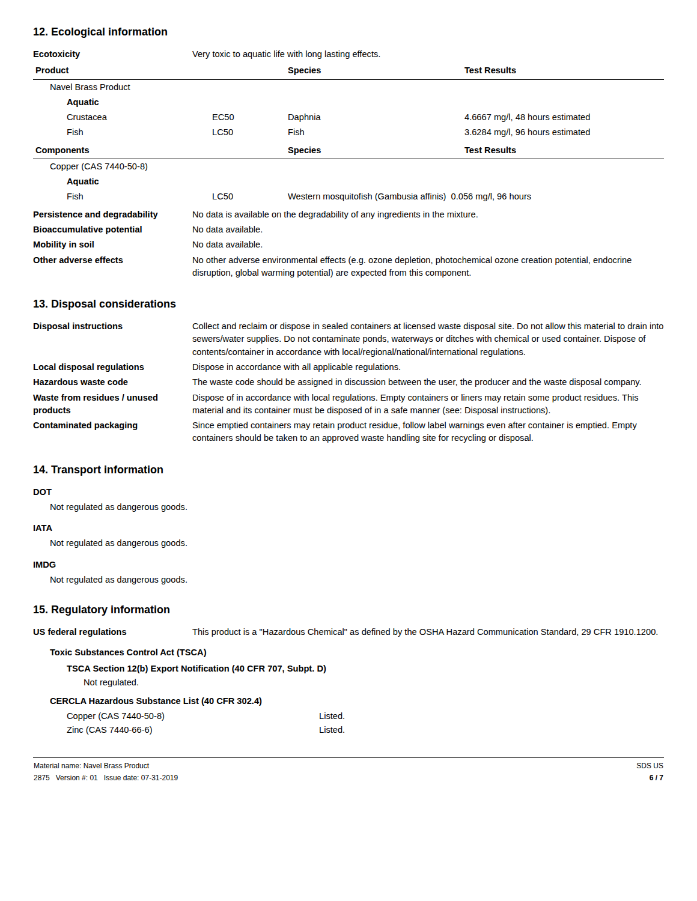12. Ecological information
| Ecotoxicity | Very toxic to aquatic life with long lasting effects. |
| Product | | Species | Test Results |
| --- | --- | --- | --- |
| Navel Brass Product | | | |
| Aquatic | | | |
| Crustacea | EC50 | Daphnia | 4.6667 mg/l, 48 hours estimated |
| Fish | LC50 | Fish | 3.6284 mg/l, 96 hours estimated |
| Components | | Species | Test Results |
| --- | --- | --- | --- |
| Copper (CAS 7440-50-8) | | | |
| Aquatic | | | |
| Fish | LC50 | Western mosquitofish (Gambusia affinis) 0.056 mg/l, 96 hours |
| Persistence and degradability | No data is available on the degradability of any ingredients in the mixture. |
| Bioaccumulative potential | No data available. |
| Mobility in soil | No data available. |
| Other adverse effects | No other adverse environmental effects (e.g. ozone depletion, photochemical ozone creation potential, endocrine disruption, global warming potential) are expected from this component. |
13. Disposal considerations
| Disposal instructions | Collect and reclaim or dispose in sealed containers at licensed waste disposal site. Do not allow this material to drain into sewers/water supplies. Do not contaminate ponds, waterways or ditches with chemical or used container. Dispose of contents/container in accordance with local/regional/national/international regulations. |
| Local disposal regulations | Dispose in accordance with all applicable regulations. |
| Hazardous waste code | The waste code should be assigned in discussion between the user, the producer and the waste disposal company. |
| Waste from residues / unused products | Dispose of in accordance with local regulations. Empty containers or liners may retain some product residues. This material and its container must be disposed of in a safe manner (see: Disposal instructions). |
| Contaminated packaging | Since emptied containers may retain product residue, follow label warnings even after container is emptied. Empty containers should be taken to an approved waste handling site for recycling or disposal. |
14. Transport information
DOT
Not regulated as dangerous goods.
IATA
Not regulated as dangerous goods.
IMDG
Not regulated as dangerous goods.
15. Regulatory information
| US federal regulations | This product is a "Hazardous Chemical" as defined by the OSHA Hazard Communication Standard, 29 CFR 1910.1200. |
Toxic Substances Control Act (TSCA)
TSCA Section 12(b) Export Notification (40 CFR 707, Subpt. D)
Not regulated.
CERCLA Hazardous Substance List (40 CFR 302.4)
| Copper (CAS 7440-50-8) | Listed. |
| Zinc (CAS 7440-66-6) | Listed. |
| Material name: Navel Brass Product | SDS US |
| 2875 Version #: 01 Issue date: 07-31-2019 | 6 / 7 |